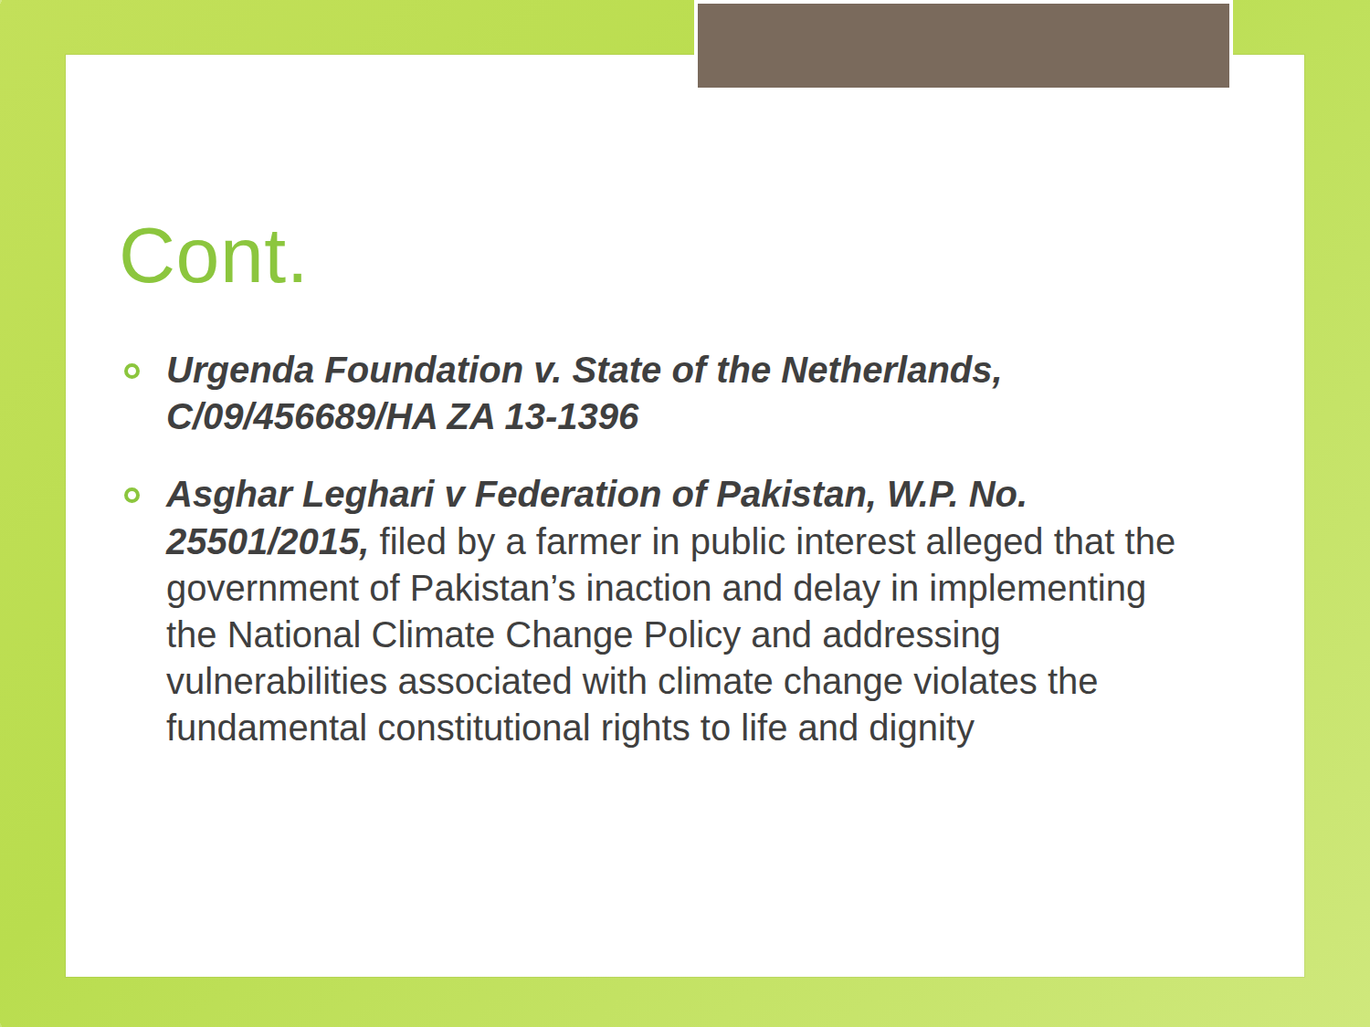Cont.
Urgenda Foundation v. State of the Netherlands, C/09/456689/HA ZA 13-1396
Asghar Leghari v Federation of Pakistan, W.P. No. 25501/2015, filed by a farmer in public interest alleged that the government of Pakistan’s inaction and delay in implementing the National Climate Change Policy and addressing vulnerabilities associated with climate change violates the fundamental constitutional rights to life and dignity